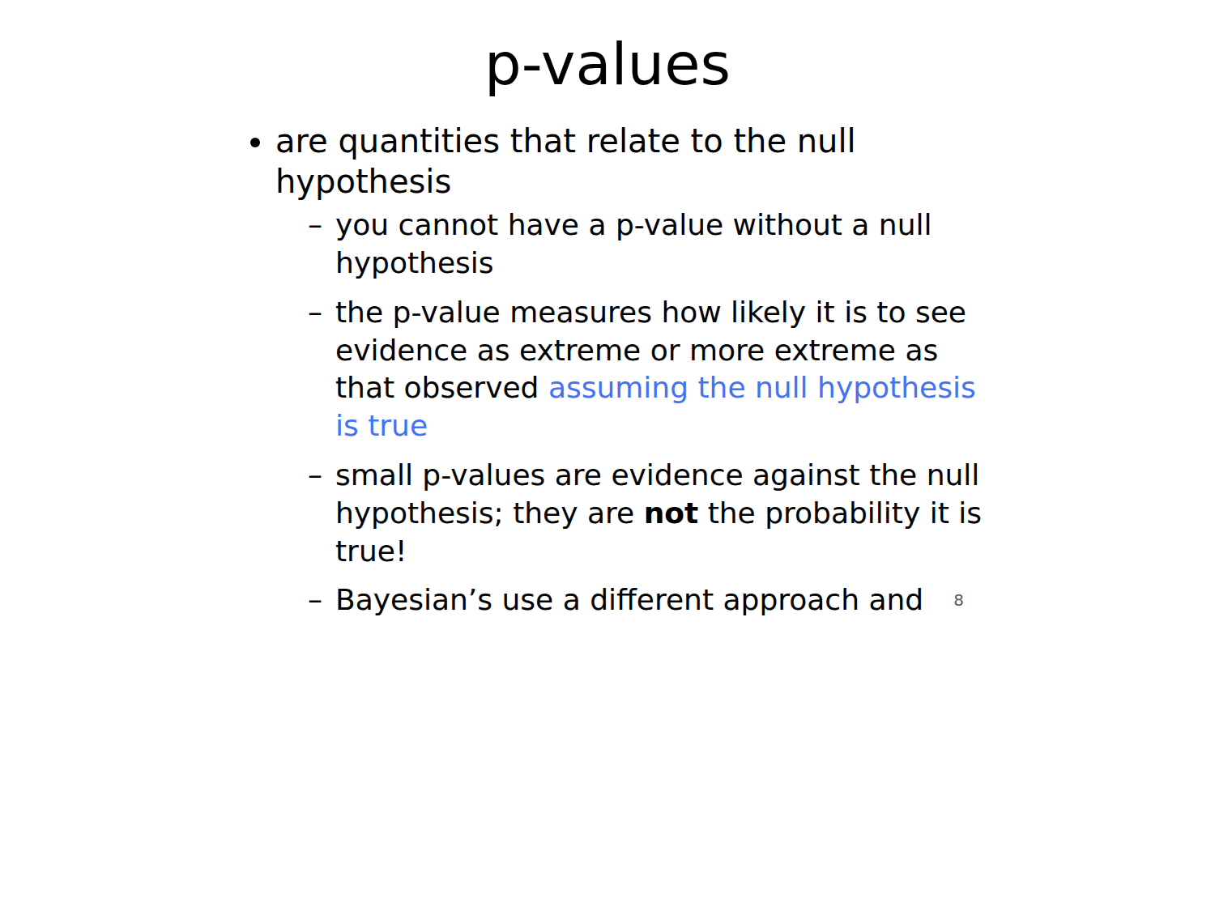p-values
are quantities that relate to the null hypothesis
you cannot have a p-value without a null hypothesis
the p-value measures how likely it is to see evidence as extreme or more extreme as that observed assuming the null hypothesis is true
small p-values are evidence against the null hypothesis; they are not the probability it is true!
Bayesian’s use a different approach and
8